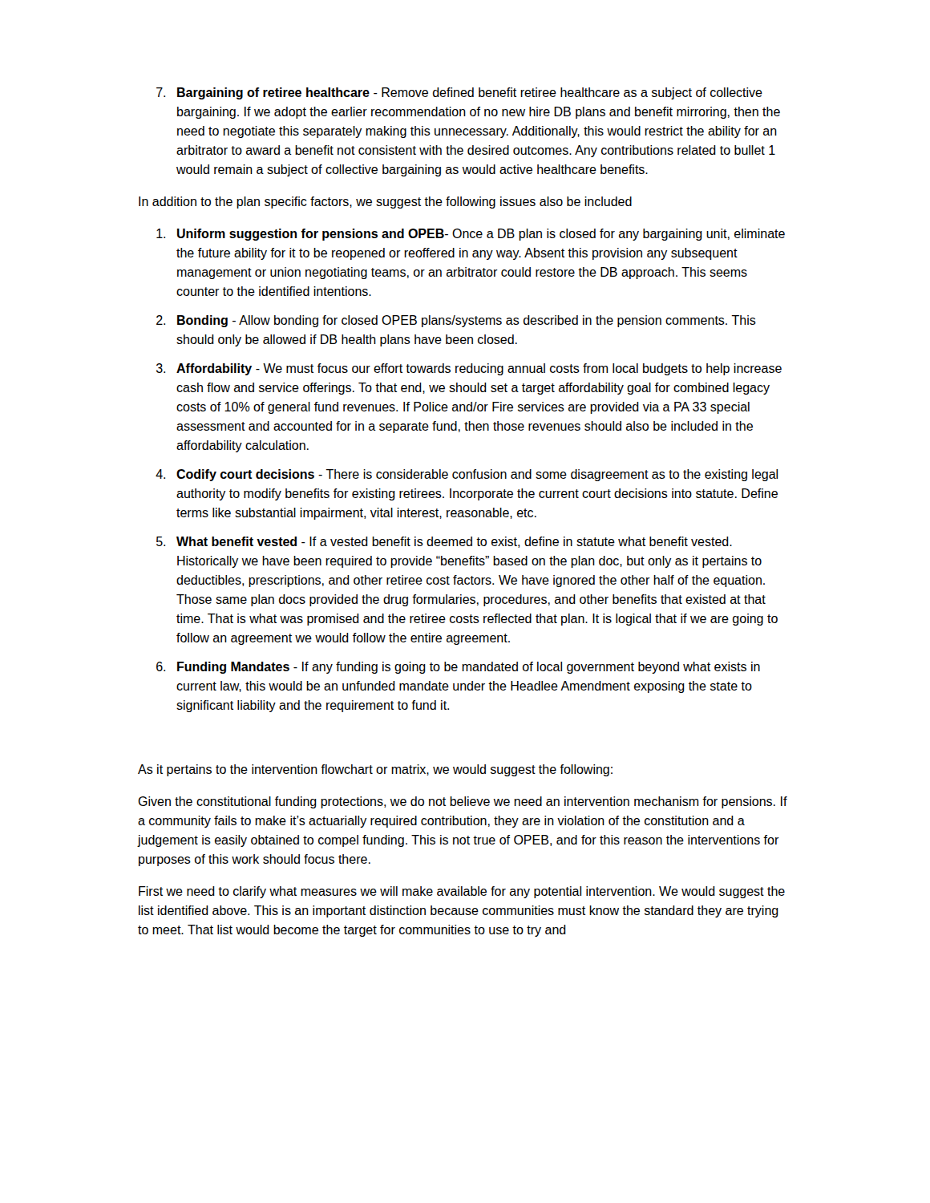Bargaining of retiree healthcare - Remove defined benefit retiree healthcare as a subject of collective bargaining. If we adopt the earlier recommendation of no new hire DB plans and benefit mirroring, then the need to negotiate this separately making this unnecessary. Additionally, this would restrict the ability for an arbitrator to award a benefit not consistent with the desired outcomes. Any contributions related to bullet 1 would remain a subject of collective bargaining as would active healthcare benefits.
In addition to the plan specific factors, we suggest the following issues also be included
Uniform suggestion for pensions and OPEB- Once a DB plan is closed for any bargaining unit, eliminate the future ability for it to be reopened or reoffered in any way. Absent this provision any subsequent management or union negotiating teams, or an arbitrator could restore the DB approach. This seems counter to the identified intentions.
Bonding - Allow bonding for closed OPEB plans/systems as described in the pension comments. This should only be allowed if DB health plans have been closed.
Affordability - We must focus our effort towards reducing annual costs from local budgets to help increase cash flow and service offerings. To that end, we should set a target affordability goal for combined legacy costs of 10% of general fund revenues. If Police and/or Fire services are provided via a PA 33 special assessment and accounted for in a separate fund, then those revenues should also be included in the affordability calculation.
Codify court decisions - There is considerable confusion and some disagreement as to the existing legal authority to modify benefits for existing retirees. Incorporate the current court decisions into statute. Define terms like substantial impairment, vital interest, reasonable, etc.
What benefit vested - If a vested benefit is deemed to exist, define in statute what benefit vested. Historically we have been required to provide “benefits” based on the plan doc, but only as it pertains to deductibles, prescriptions, and other retiree cost factors. We have ignored the other half of the equation. Those same plan docs provided the drug formularies, procedures, and other benefits that existed at that time. That is what was promised and the retiree costs reflected that plan. It is logical that if we are going to follow an agreement we would follow the entire agreement.
Funding Mandates - If any funding is going to be mandated of local government beyond what exists in current law, this would be an unfunded mandate under the Headlee Amendment exposing the state to significant liability and the requirement to fund it.
As it pertains to the intervention flowchart or matrix, we would suggest the following:
Given the constitutional funding protections, we do not believe we need an intervention mechanism for pensions. If a community fails to make it’s actuarially required contribution, they are in violation of the constitution and a judgement is easily obtained to compel funding. This is not true of OPEB, and for this reason the interventions for purposes of this work should focus there.
First we need to clarify what measures we will make available for any potential intervention. We would suggest the list identified above. This is an important distinction because communities must know the standard they are trying to meet. That list would become the target for communities to use to try and